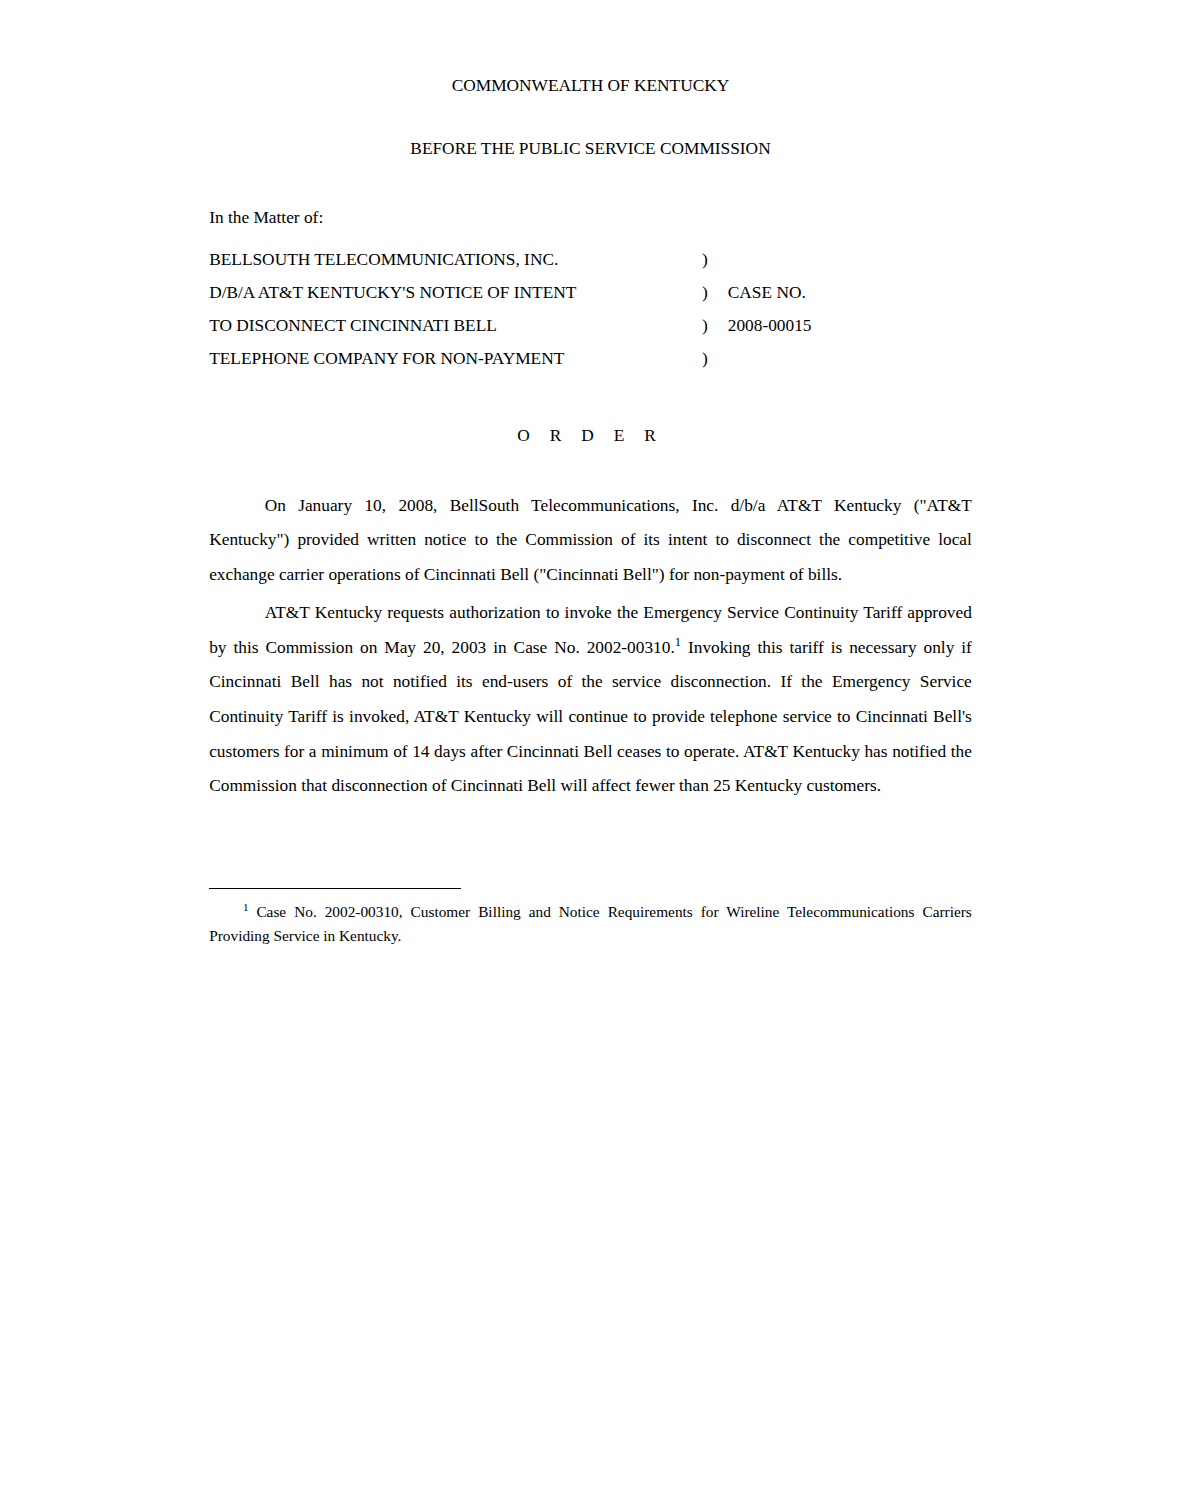COMMONWEALTH OF KENTUCKY
BEFORE THE PUBLIC SERVICE COMMISSION
In the Matter of:
| BELLSOUTH TELECOMMUNICATIONS, INC. | ) | |
| D/B/A AT&T KENTUCKY'S NOTICE OF INTENT | ) | CASE NO. |
| TO DISCONNECT CINCINNATI BELL | ) | 2008-00015 |
| TELEPHONE COMPANY FOR NON-PAYMENT | ) | |
O R D E R
On January 10, 2008, BellSouth Telecommunications, Inc. d/b/a AT&T Kentucky ("AT&T Kentucky") provided written notice to the Commission of its intent to disconnect the competitive local exchange carrier operations of Cincinnati Bell ("Cincinnati Bell") for non-payment of bills.
AT&T Kentucky requests authorization to invoke the Emergency Service Continuity Tariff approved by this Commission on May 20, 2003 in Case No. 2002-00310.1 Invoking this tariff is necessary only if Cincinnati Bell has not notified its end-users of the service disconnection. If the Emergency Service Continuity Tariff is invoked, AT&T Kentucky will continue to provide telephone service to Cincinnati Bell's customers for a minimum of 14 days after Cincinnati Bell ceases to operate. AT&T Kentucky has notified the Commission that disconnection of Cincinnati Bell will affect fewer than 25 Kentucky customers.
1 Case No. 2002-00310, Customer Billing and Notice Requirements for Wireline Telecommunications Carriers Providing Service in Kentucky.